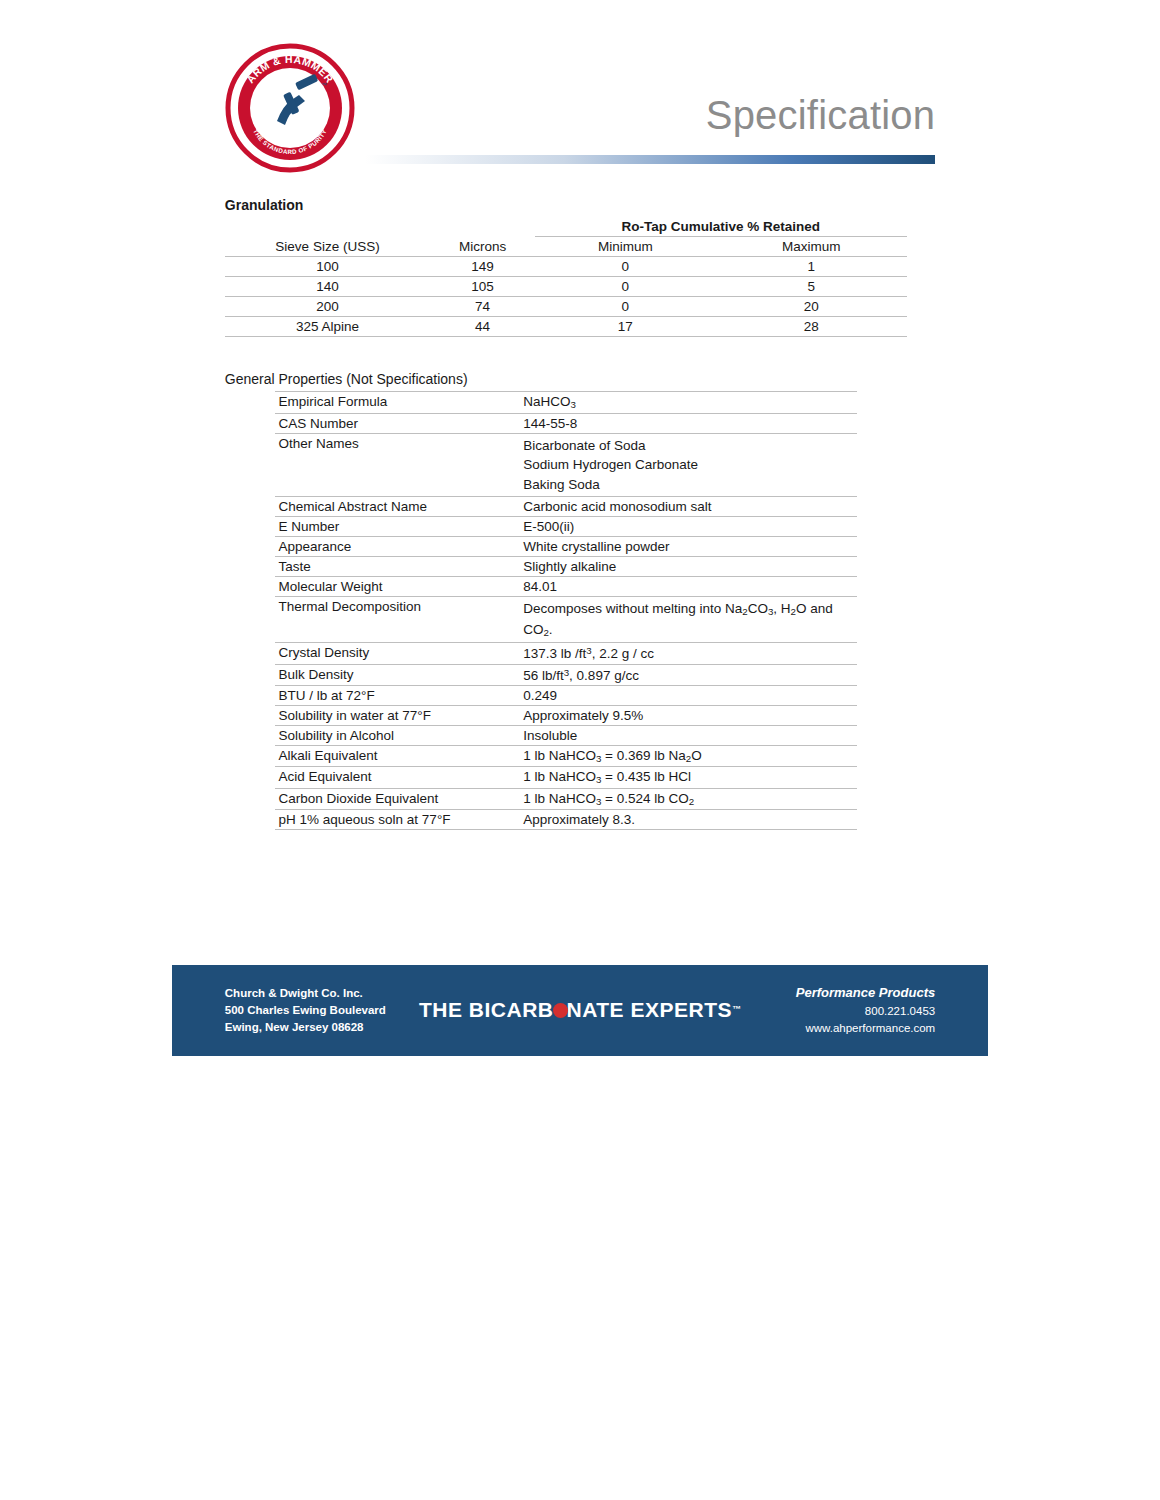ARM & HAMMER THE STANDARD OF PURITY ™
Specification
Granulation
| | | Ro-Tap Cumulative % Retained |
| --- | --- | --- |
| Sieve Size (USS) | Microns | Minimum | Maximum |
| 100 | 149 | 0 | 1 |
| 140 | 105 | 0 | 5 |
| 200 | 74 | 0 | 20 |
| 325 Alpine | 44 | 17 | 28 |
General Properties (Not Specifications)
| Empirical Formula | NaHCO 3 |
| CAS Number | 144-55-8 |
| Other Names | Bicarbonate of Soda Sodium Hydrogen Carbonate Baking Soda |
| Chemical Abstract Name | Carbonic acid monosodium salt |
| E Number | E-500(ii) |
| Appearance | White crystalline powder |
| Taste | Slightly alkaline |
| Molecular Weight | 84.01 |
| Thermal Decomposition | Decomposes without melting into Na 2 CO 3 , H 2 O and CO 2 . |
| Crystal Density | 137.3 lb /ft 3 , 2.2 g / cc |
| Bulk Density | 56 lb/ft 3 , 0.897 g/cc |
| BTU / lb at 72°F | 0.249 |
| Solubility in water at 77°F | Approximately 9.5% |
| Solubility in Alcohol | Insoluble |
| Alkali Equivalent | 1 lb NaHCO 3 = 0.369 lb Na 2 O |
| Acid Equivalent | 1 lb NaHCO 3 = 0.435 lb HCl |
| Carbon Dioxide Equivalent | 1 lb NaHCO 3 = 0.524 lb CO 2 |
| pH 1% aqueous soln at 77°F | Approximately 8.3. |
Church & Dwight Co. Inc.
500 Charles Ewing Boulevard
Ewing, New Jersey 08628
THE BICARB NATE EXPERTS™
Performance Products
800.221.0453
www.ahperformance.com